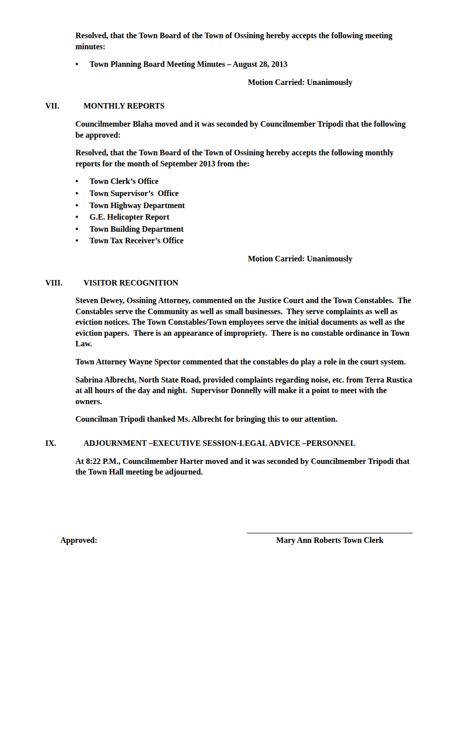Resolved, that the Town Board of the Town of Ossining hereby accepts the following meeting minutes:
Town Planning Board Meeting Minutes – August 28, 2013
Motion Carried: Unanimously
VII. MONTHLY REPORTS
Councilmember Blaha moved and it was seconded by Councilmember Tripodi that the following be approved:
Resolved, that the Town Board of the Town of Ossining hereby accepts the following monthly reports for the month of September 2013 from the:
Town Clerk’s Office
Town Supervisor’s Office
Town Highway Department
G.E. Helicopter Report
Town Building Department
Town Tax Receiver’s Office
Motion Carried: Unanimously
VIII. VISITOR RECOGNITION
Steven Dewey, Ossining Attorney, commented on the Justice Court and the Town Constables. The Constables serve the Community as well as small businesses. They serve complaints as well as eviction notices. The Town Constables/Town employees serve the initial documents as well as the eviction papers. There is an appearance of impropriety. There is no constable ordinance in Town Law.
Town Attorney Wayne Spector commented that the constables do play a role in the court system.
Sabrina Albrecht, North State Road, provided complaints regarding noise, etc. from Terra Rustica at all hours of the day and night. Supervisor Donnelly will make it a point to meet with the owners.
Councilman Tripodi thanked Ms. Albrecht for bringing this to our attention.
IX. ADJOURNMENT –EXECUTIVE SESSION-LEGAL ADVICE –PERSONNEL
At 8:22 P.M., Councilmember Harter moved and it was seconded by Councilmember Tripodi that the Town Hall meeting be adjourned.
Approved:
Mary Ann Roberts Town Clerk